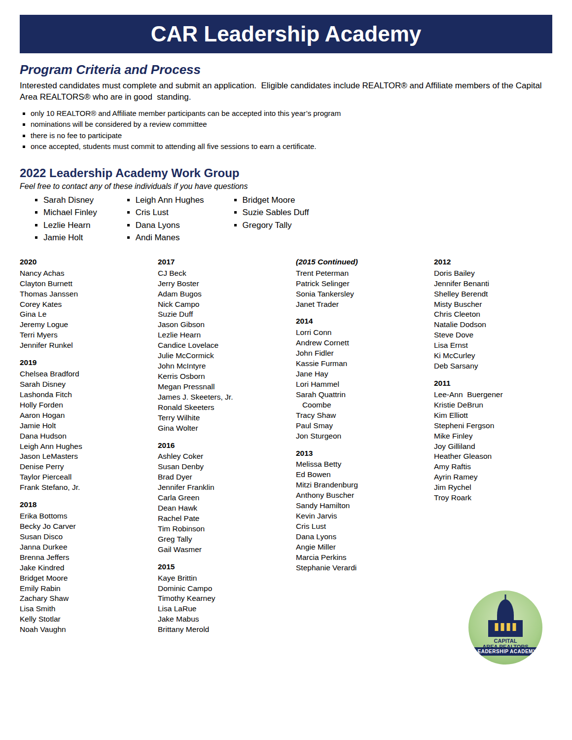CAR Leadership Academy
Program Criteria and Process
Interested candidates must complete and submit an application. Eligible candidates include REALTOR® and Affiliate members of the Capital Area REALTORS® who are in good standing.
only 10 REALTOR® and Affiliate member participants can be accepted into this year’s program
nominations will be considered by a review committee
there is no fee to participate
once accepted, students must commit to attending all five sessions to earn a certificate.
2022 Leadership Academy Work Group
Feel free to contact any of these individuals if you have questions
Sarah Disney
Michael Finley
Lezlie Hearn
Jamie Holt
Leigh Ann Hughes
Cris Lust
Dana Lyons
Andi Manes
Bridget Moore
Suzie Sables Duff
Gregory Tally
2020
Nancy Achas
Clayton Burnett
Thomas Janssen
Corey Kates
Gina Le
Jeremy Logue
Terri Myers
Jennifer Runkel
2019
Chelsea Bradford
Sarah Disney
Lashonda Fitch
Holly Forden
Aaron Hogan
Jamie Holt
Dana Hudson
Leigh Ann Hughes
Jason LeMasters
Denise Perry
Taylor Pierceall
Frank Stefano, Jr.
2018
Erika Bottoms
Becky Jo Carver
Susan Disco
Janna Durkee
Brenna Jeffers
Jake Kindred
Bridget Moore
Emily Rabin
Zachary Shaw
Lisa Smith
Kelly Stotlar
Noah Vaughn
2017
CJ Beck
Jerry Boster
Adam Bugos
Nick Campo
Suzie Duff
Jason Gibson
Lezlie Hearn
Candice Lovelace
Julie McCormick
John McIntyre
Kerris Osborn
Megan Pressnall
James J. Skeeters, Jr.
Ronald Skeeters
Terry Wilhite
Gina Wolter
2016
Ashley Coker
Susan Denby
Brad Dyer
Jennifer Franklin
Carla Green
Dean Hawk
Rachel Pate
Tim Robinson
Greg Tally
Gail Wasmer
2015
Kaye Brittin
Dominic Campo
Timothy Kearney
Lisa LaRue
Jake Mabus
Brittany Merold
(2015 Continued)
Trent Peterman
Patrick Selinger
Sonia Tankersley
Janet Trader
2014
Lorri Conn
Andrew Cornett
John Fidler
Kassie Furman
Jane Hay
Lori Hammel
Sarah Quattrin
Coombe
Tracy Shaw
Paul Smay
Jon Sturgeon
2013
Melissa Betty
Ed Bowen
Mitzi Brandenburg
Anthony Buscher
Sandy Hamilton
Kevin Jarvis
Cris Lust
Dana Lyons
Angie Miller
Marcia Perkins
Stephanie Verardi
2012
Doris Bailey
Jennifer Benanti
Shelley Berendt
Misty Buscher
Chris Cleeton
Natalie Dodson
Steve Dove
Lisa Ernst
Ki McCurley
Deb Sarsany
2011
Lee-Ann Buergener
Kristie DeBrun
Kim Elliott
Stepheni Fergson
Mike Finley
Joy Gilliland
Heather Gleason
Amy Raftis
Ayrin Ramey
Jim Rychel
Troy Roark
CAPITAL
AREA REALTORS
LEADERSHIP ACADEMY